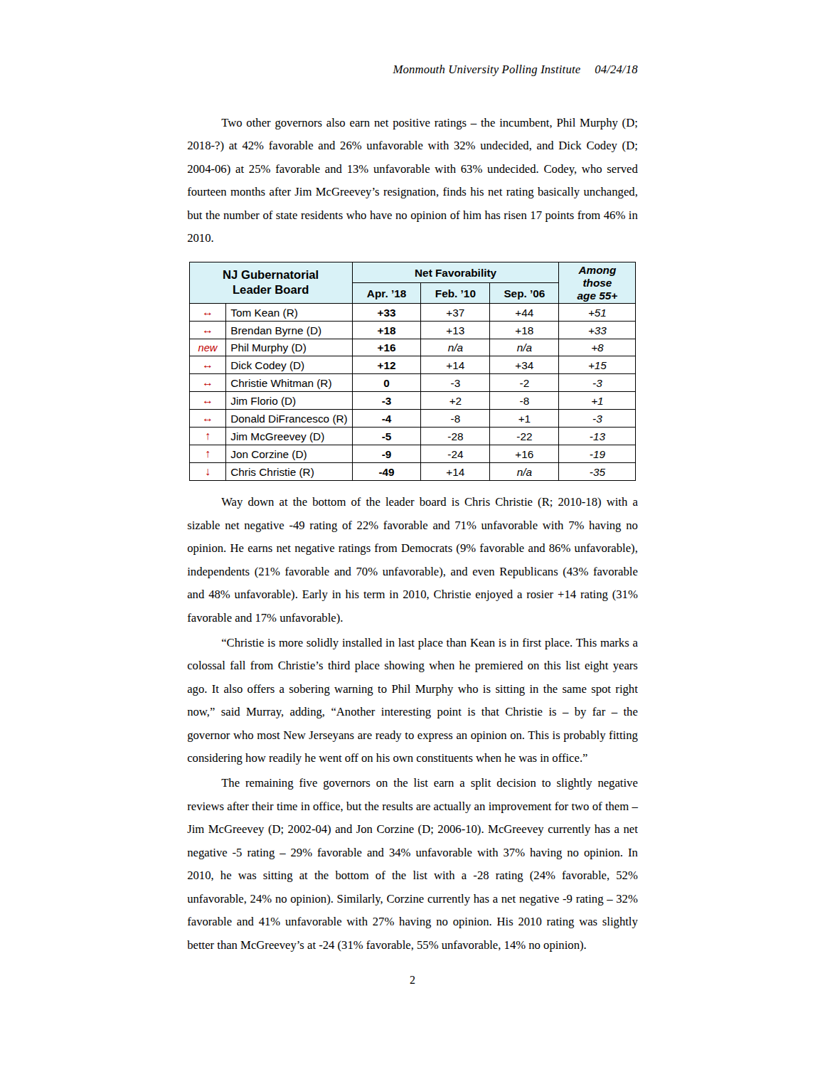Monmouth University Polling Institute04/24/18
Two other governors also earn net positive ratings – the incumbent, Phil Murphy (D; 2018-?) at 42% favorable and 26% unfavorable with 32% undecided, and Dick Codey (D; 2004-06) at 25% favorable and 13% unfavorable with 63% undecided. Codey, who served fourteen months after Jim McGreevey’s resignation, finds his net rating basically unchanged, but the number of state residents who have no opinion of him has risen 17 points from 46% in 2010.
| NJ Gubernatorial Leader Board | Net Favorability | Among those age 55+ |
| Apr. ’18 | Feb. ’10 | Sep. ’06 |
| ↔ | Tom Kean (R) | +33 | +37 | +44 | +51 |
| ↔ | Brendan Byrne (D) | +18 | +13 | +18 | +33 |
| new | Phil Murphy (D) | +16 | n/a | n/a | +8 |
| ↔ | Dick Codey (D) | +12 | +14 | +34 | +15 |
| ↔ | Christie Whitman (R) | 0 | -3 | -2 | -3 |
| ↔ | Jim Florio (D) | -3 | +2 | -8 | +1 |
| ↔ | Donald DiFrancesco (R) | -4 | -8 | +1 | -3 |
| ↑ | Jim McGreevey (D) | -5 | -28 | -22 | -13 |
| ↑ | Jon Corzine (D) | -9 | -24 | +16 | -19 |
| ↓ | Chris Christie (R) | -49 | +14 | n/a | -35 |
Way down at the bottom of the leader board is Chris Christie (R; 2010-18) with a sizable net negative -49 rating of 22% favorable and 71% unfavorable with 7% having no opinion. He earns net negative ratings from Democrats (9% favorable and 86% unfavorable), independents (21% favorable and 70% unfavorable), and even Republicans (43% favorable and 48% unfavorable). Early in his term in 2010, Christie enjoyed a rosier +14 rating (31% favorable and 17% unfavorable).
“Christie is more solidly installed in last place than Kean is in first place. This marks a colossal fall from Christie’s third place showing when he premiered on this list eight years ago. It also offers a sobering warning to Phil Murphy who is sitting in the same spot right now,” said Murray, adding, “Another interesting point is that Christie is – by far – the governor who most New Jerseyans are ready to express an opinion on. This is probably fitting considering how readily he went off on his own constituents when he was in office.”
The remaining five governors on the list earn a split decision to slightly negative reviews after their time in office, but the results are actually an improvement for two of them – Jim McGreevey (D; 2002-04) and Jon Corzine (D; 2006-10). McGreevey currently has a net negative -5 rating – 29% favorable and 34% unfavorable with 37% having no opinion. In 2010, he was sitting at the bottom of the list with a -28 rating (24% favorable, 52% unfavorable, 24% no opinion). Similarly, Corzine currently has a net negative -9 rating – 32% favorable and 41% unfavorable with 27% having no opinion. His 2010 rating was slightly better than McGreevey’s at -24 (31% favorable, 55% unfavorable, 14% no opinion).
2